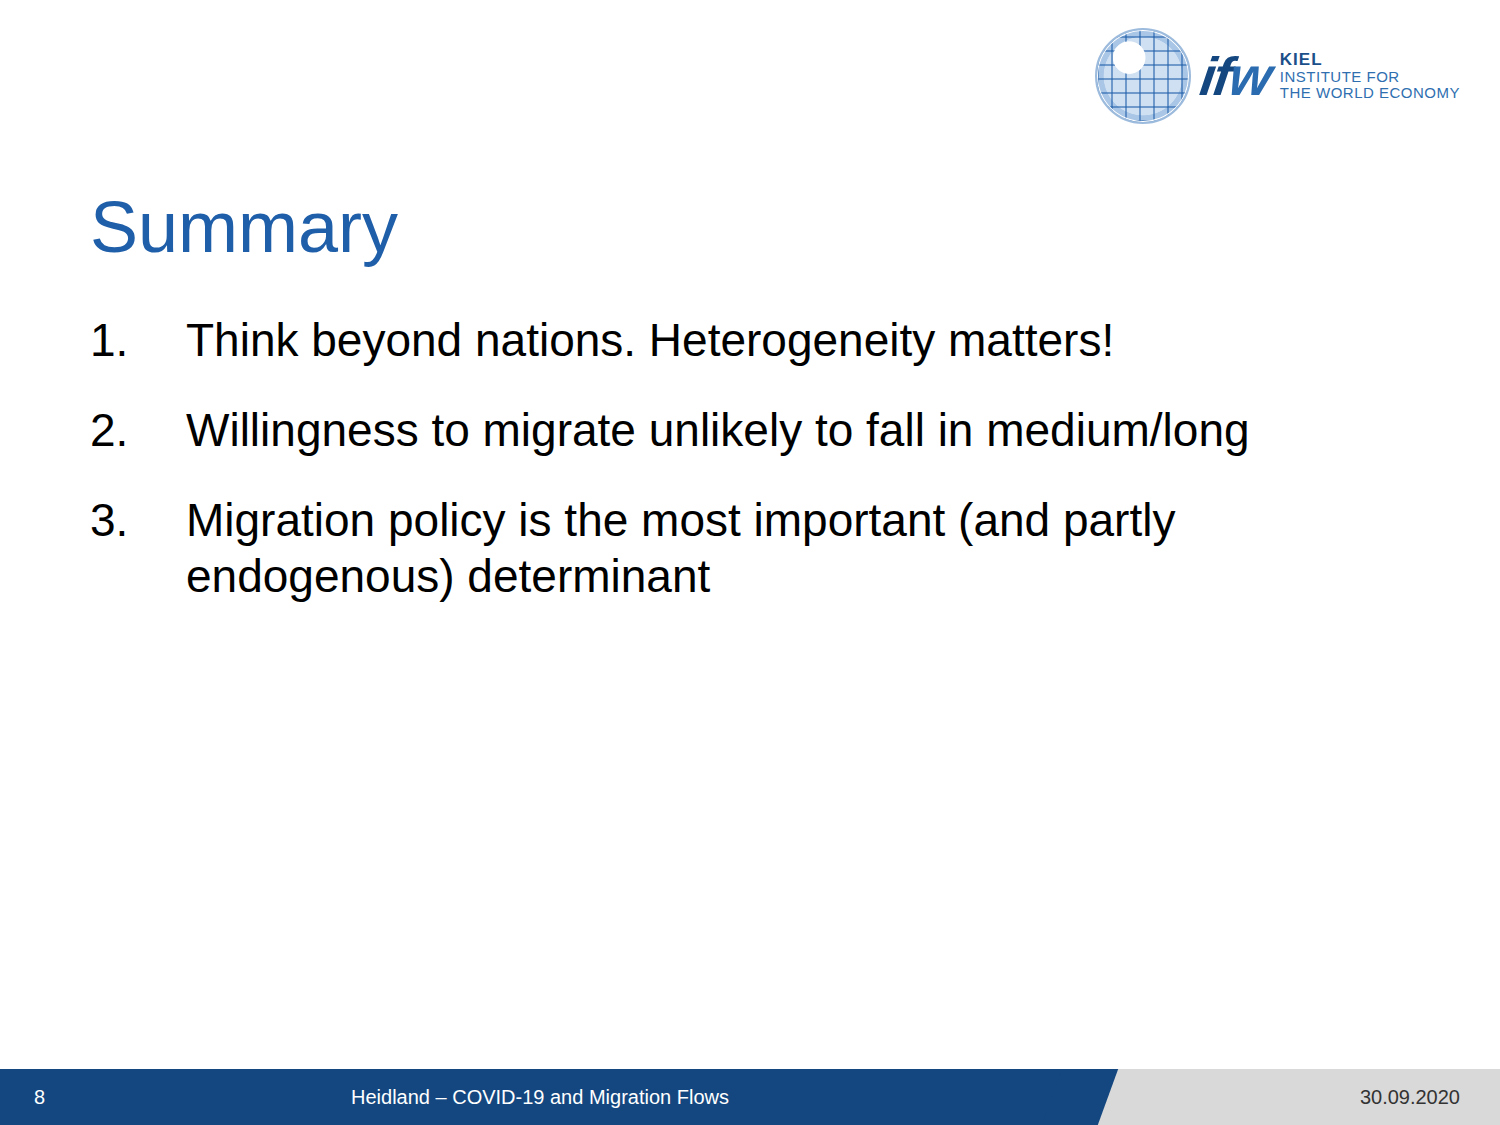ifw
Kiel Institute for
the World Economy
Summary
Think beyond nations. Heterogeneity matters!
Willingness to migrate unlikely to fall in medium/long
Migration policy is the most important (and partly endogenous) determinant
8 Heidland – COVID-19 and Migration Flows
30.09.2020